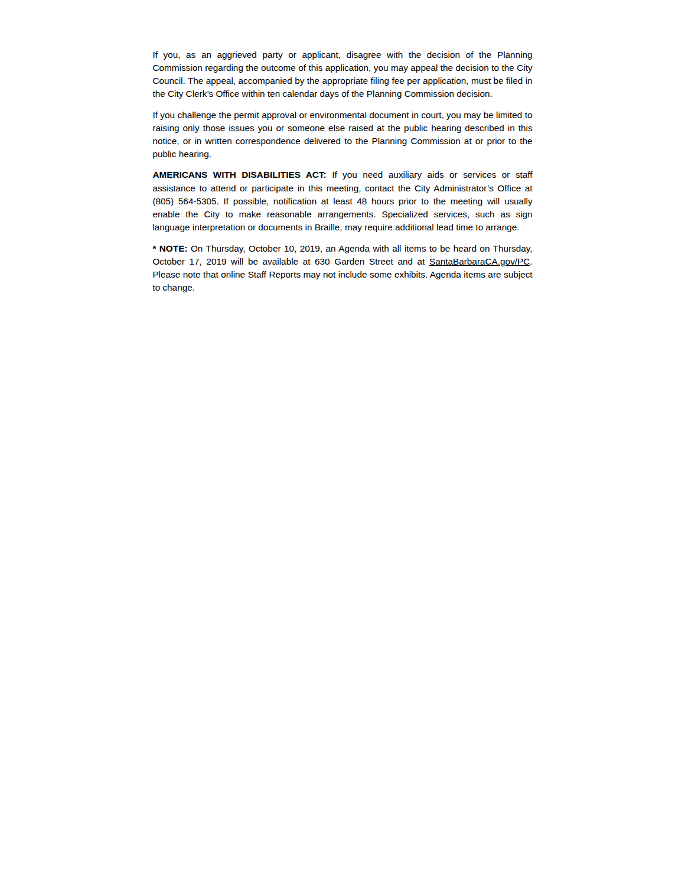If you, as an aggrieved party or applicant, disagree with the decision of the Planning Commission regarding the outcome of this application, you may appeal the decision to the City Council. The appeal, accompanied by the appropriate filing fee per application, must be filed in the City Clerk’s Office within ten calendar days of the Planning Commission decision.
If you challenge the permit approval or environmental document in court, you may be limited to raising only those issues you or someone else raised at the public hearing described in this notice, or in written correspondence delivered to the Planning Commission at or prior to the public hearing.
AMERICANS WITH DISABILITIES ACT: If you need auxiliary aids or services or staff assistance to attend or participate in this meeting, contact the City Administrator’s Office at (805) 564-5305. If possible, notification at least 48 hours prior to the meeting will usually enable the City to make reasonable arrangements. Specialized services, such as sign language interpretation or documents in Braille, may require additional lead time to arrange.
* NOTE: On Thursday, October 10, 2019, an Agenda with all items to be heard on Thursday, October 17, 2019 will be available at 630 Garden Street and at SantaBarbaraCA.gov/PC. Please note that online Staff Reports may not include some exhibits. Agenda items are subject to change.